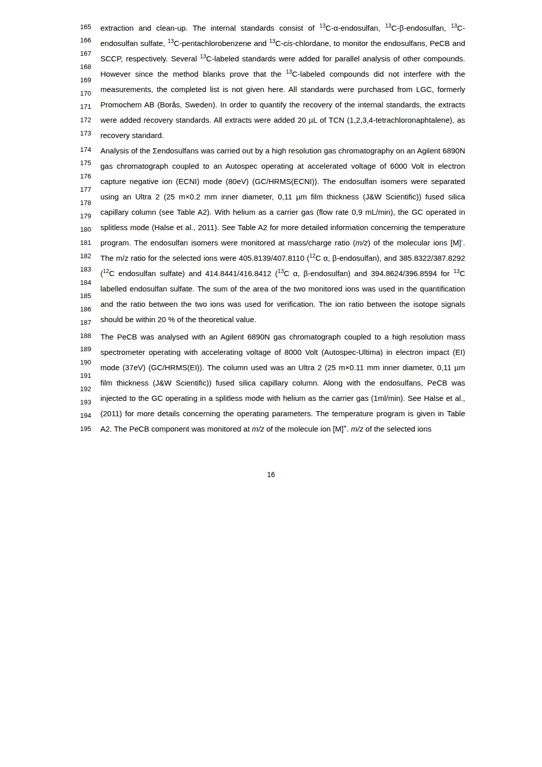165 166 167 168 169 170 171 172 173
extraction and clean-up. The internal standards consist of 13C-α-endosulfan, 13C-β-endosulfan, 13C-endosulfan sulfate, 13C-pentachlorobenzene and 13C-cis-chlordane, to monitor the endosulfans, PeCB and SCCP, respectively. Several 13C-labeled standards were added for parallel analysis of other compounds. However since the method blanks prove that the 13C-labeled compounds did not interfere with the measurements, the completed list is not given here. All standards were purchased from LGC, formerly Promochem AB (Borås, Sweden). In order to quantify the recovery of the internal standards, the extracts were added recovery standards. All extracts were added 20 µL of TCN (1,2,3,4-tetrachloronaphtalene), as recovery standard.
174 175 176 177 178 179 180 181 182 183 184 185 186 187
Analysis of the Σendosulfans was carried out by a high resolution gas chromatography on an Agilent 6890N gas chromatograph coupled to an Autospec operating at accelerated voltage of 6000 Volt in electron capture negative ion (ECNI) mode (80eV) (GC/HRMS(ECNI)). The endosulfan isomers were separated using an Ultra 2 (25 m×0.2 mm inner diameter, 0,11 µm film thickness (J&W Scientific)) fused silica capillary column (see Table A2). With helium as a carrier gas (flow rate 0,9 mL/min), the GC operated in splitless mode (Halse et al., 2011). See Table A2 for more detailed information concerning the temperature program. The endosulfan isomers were monitored at mass/charge ratio (m/z) of the molecular ions [M]-. The m/z ratio for the selected ions were 405.8139/407.8110 (12C α, β-endosulfan), and 385.8322/387.8292 (12C endosulfan sulfate) and 414.8441/416.8412 (13C α, β-endosulfan) and 394.8624/396.8594 for 13C labelled endosulfan sulfate. The sum of the area of the two monitored ions was used in the quantification and the ratio between the two ions was used for verification. The ion ratio between the isotope signals should be within 20 % of the theoretical value.
188 189 190 191 192 193 194 195
The PeCB was analysed with an Agilent 6890N gas chromatograph coupled to a high resolution mass spectrometer operating with accelerating voltage of 8000 Volt (Autospec-Ultima) in electron impact (EI) mode (37eV) (GC/HRMS(EI)). The column used was an Ultra 2 (25 m×0.11 mm inner diameter, 0,11 µm film thickness (J&W Scientific)) fused silica capillary column. Along with the endosulfans, PeCB was injected to the GC operating in a splitless mode with helium as the carrier gas (1ml/min). See Halse et al., (2011) for more details concerning the operating parameters. The temperature program is given in Table A2. The PeCB component was monitored at m/z of the molecule ion [M]+. m/z of the selected ions
16